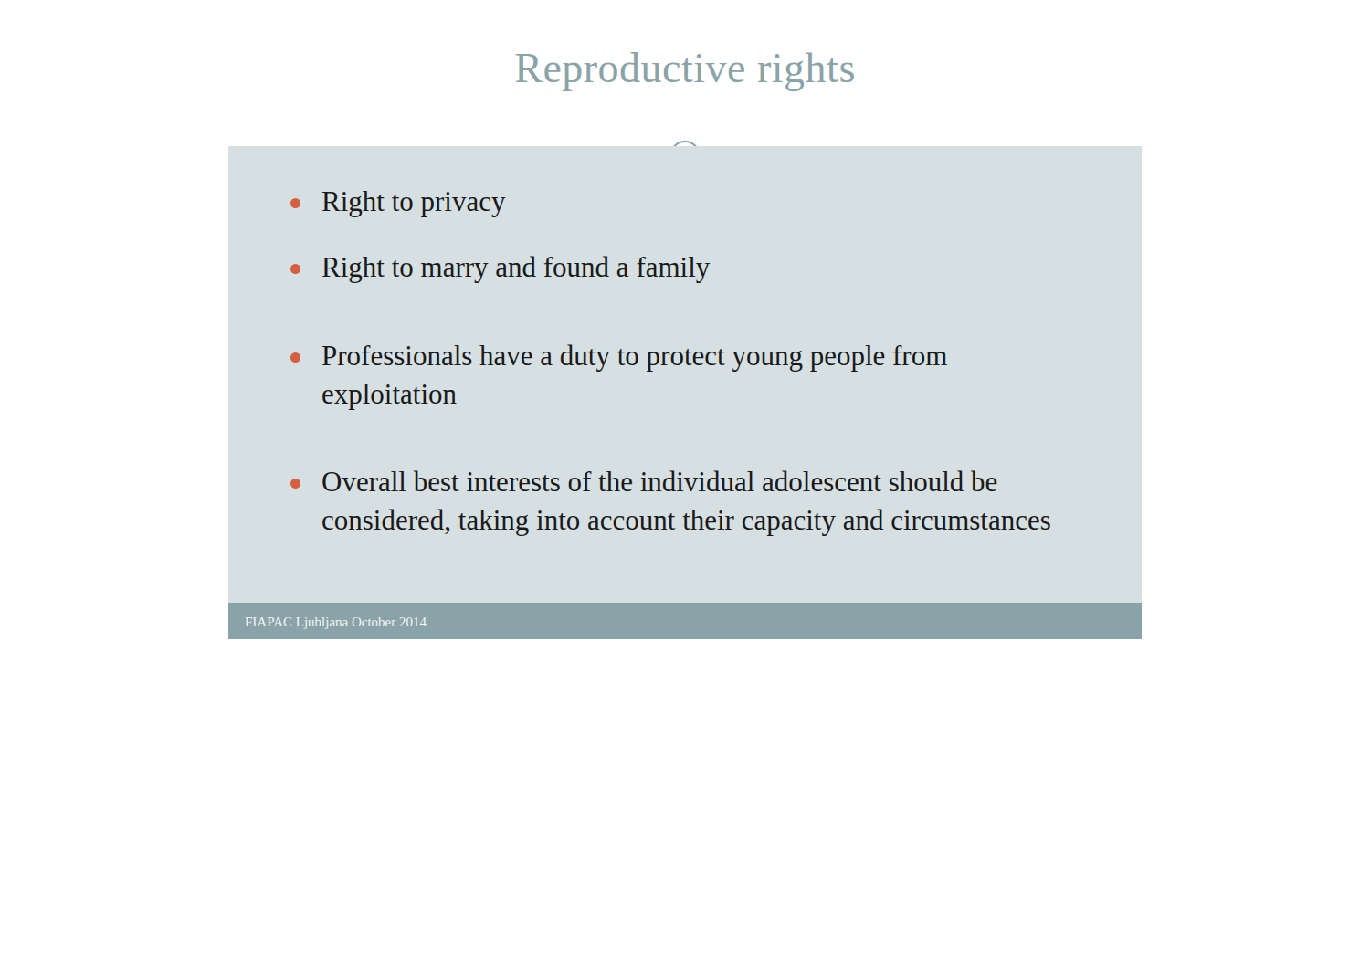Reproductive rights
Right to privacy
Right to marry and found a family
Professionals have a duty to protect young people from exploitation
Overall best interests of the individual adolescent should be considered, taking into account their capacity and circumstances
FIAPAC Ljubljana October 2014